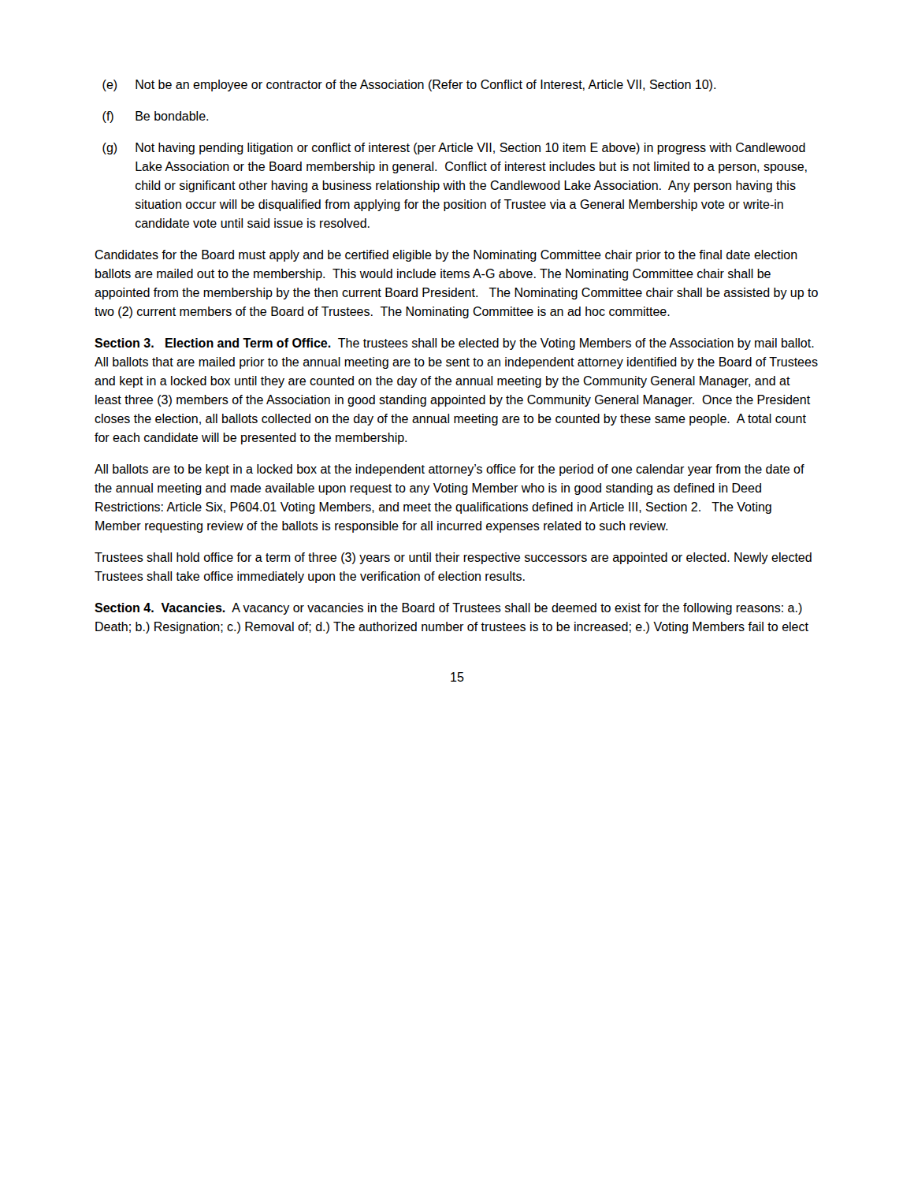(e) Not be an employee or contractor of the Association (Refer to Conflict of Interest, Article VII, Section 10).
(f) Be bondable.
(g) Not having pending litigation or conflict of interest (per Article VII, Section 10 item E above) in progress with Candlewood Lake Association or the Board membership in general. Conflict of interest includes but is not limited to a person, spouse, child or significant other having a business relationship with the Candlewood Lake Association. Any person having this situation occur will be disqualified from applying for the position of Trustee via a General Membership vote or write-in candidate vote until said issue is resolved.
Candidates for the Board must apply and be certified eligible by the Nominating Committee chair prior to the final date election ballots are mailed out to the membership. This would include items A-G above. The Nominating Committee chair shall be appointed from the membership by the then current Board President. The Nominating Committee chair shall be assisted by up to two (2) current members of the Board of Trustees. The Nominating Committee is an ad hoc committee.
Section 3. Election and Term of Office. The trustees shall be elected by the Voting Members of the Association by mail ballot. All ballots that are mailed prior to the annual meeting are to be sent to an independent attorney identified by the Board of Trustees and kept in a locked box until they are counted on the day of the annual meeting by the Community General Manager, and at least three (3) members of the Association in good standing appointed by the Community General Manager. Once the President closes the election, all ballots collected on the day of the annual meeting are to be counted by these same people. A total count for each candidate will be presented to the membership.
All ballots are to be kept in a locked box at the independent attorney’s office for the period of one calendar year from the date of the annual meeting and made available upon request to any Voting Member who is in good standing as defined in Deed Restrictions: Article Six, P604.01 Voting Members, and meet the qualifications defined in Article III, Section 2. The Voting Member requesting review of the ballots is responsible for all incurred expenses related to such review.
Trustees shall hold office for a term of three (3) years or until their respective successors are appointed or elected. Newly elected Trustees shall take office immediately upon the verification of election results.
Section 4. Vacancies. A vacancy or vacancies in the Board of Trustees shall be deemed to exist for the following reasons: a.) Death; b.) Resignation; c.) Removal of; d.) The authorized number of trustees is to be increased; e.) Voting Members fail to elect
15